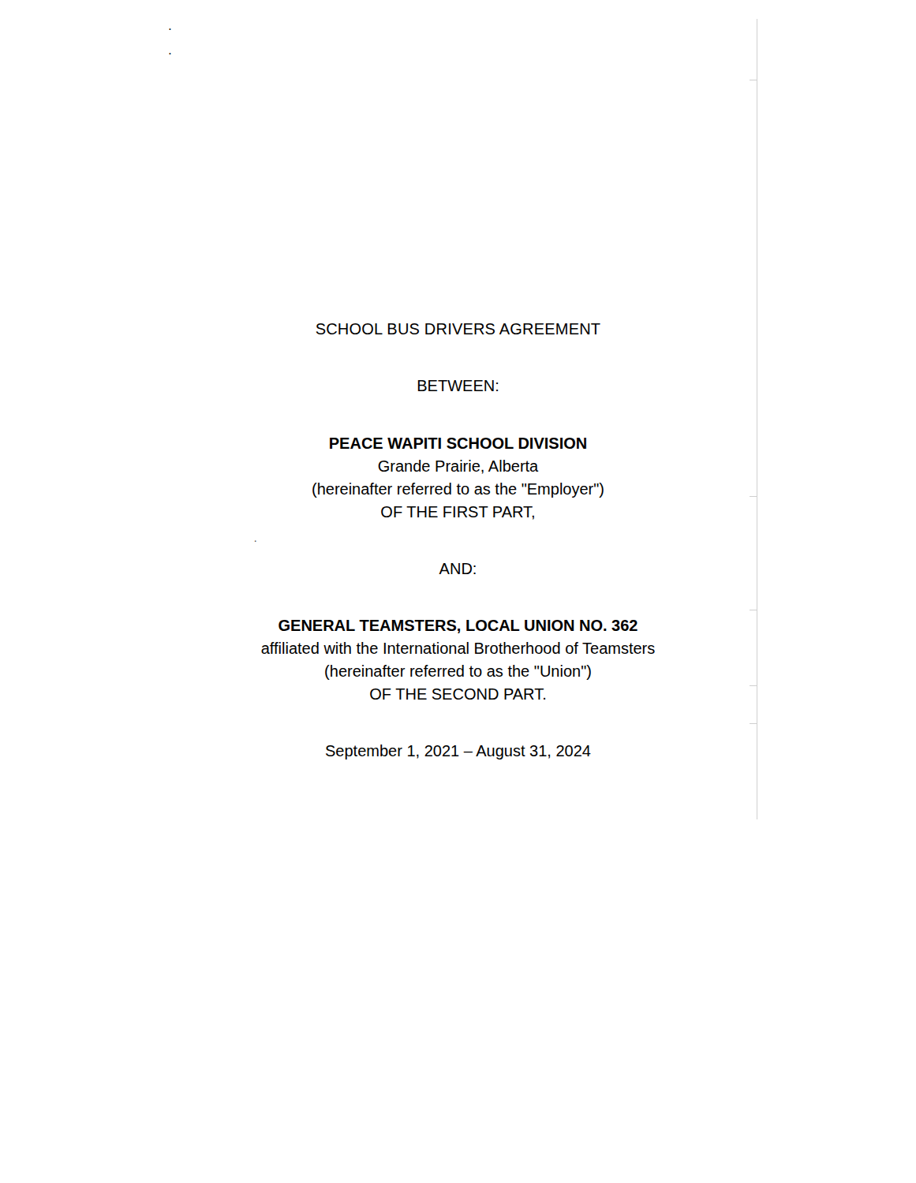·
·
SCHOOL BUS DRIVERS AGREEMENT
BETWEEN:
PEACE WAPITI SCHOOL DIVISION
Grande Prairie, Alberta
(hereinafter referred to as the "Employer")
OF THE FIRST PART,
AND:
GENERAL TEAMSTERS, LOCAL UNION NO. 362
affiliated with the International Brotherhood of Teamsters
(hereinafter referred to as the "Union")
OF THE SECOND PART.
September 1, 2021 – August 31, 2024
·